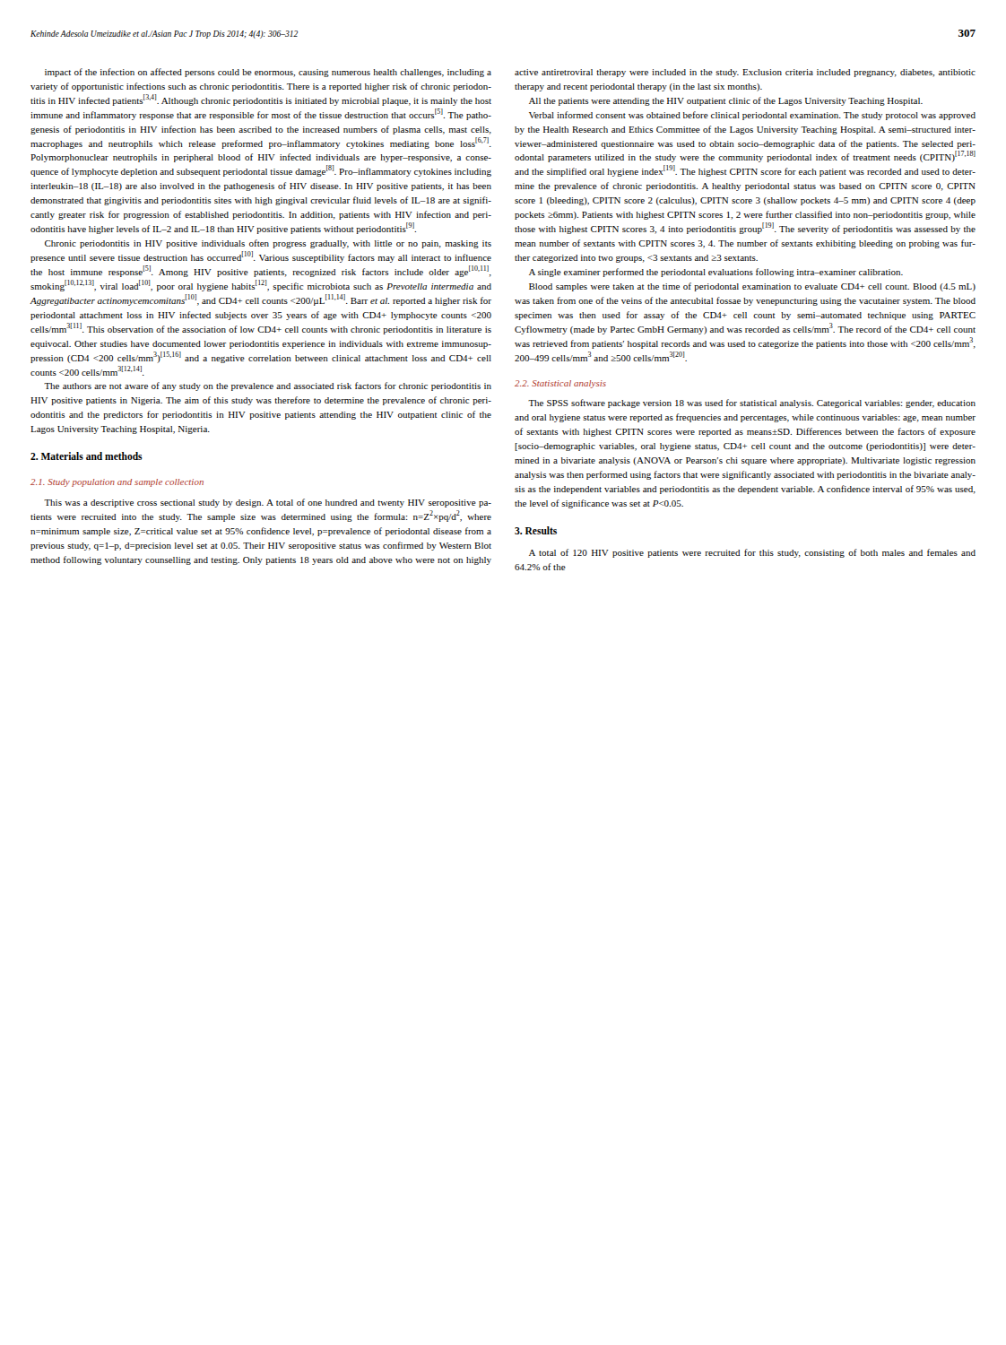Kehinde Adesola Umeizudike et al./Asian Pac J Trop Dis 2014; 4(4): 306–312 307
impact of the infection on affected persons could be enormous, causing numerous health challenges, including a variety of opportunistic infections such as chronic periodontitis. There is a reported higher risk of chronic periodontitis in HIV infected patients[3,4]. Although chronic periodontitis is initiated by microbial plaque, it is mainly the host immune and inflammatory response that are responsible for most of the tissue destruction that occurs[5]. The pathogenesis of periodontitis in HIV infection has been ascribed to the increased numbers of plasma cells, mast cells, macrophages and neutrophils which release preformed pro–inflammatory cytokines mediating bone loss[6,7]. Polymorphonuclear neutrophils in peripheral blood of HIV infected individuals are hyper–responsive, a consequence of lymphocyte depletion and subsequent periodontal tissue damage[8]. Pro–inflammatory cytokines including interleukin–18 (IL–18) are also involved in the pathogenesis of HIV disease. In HIV positive patients, it has been demonstrated that gingivitis and periodontitis sites with high gingival crevicular fluid levels of IL–18 are at significantly greater risk for progression of established periodontitis. In addition, patients with HIV infection and periodontitis have higher levels of IL–2 and IL–18 than HIV positive patients without periodontitis[9].
Chronic periodontitis in HIV positive individuals often progress gradually, with little or no pain, masking its presence until severe tissue destruction has occurred[10]. Various susceptibility factors may all interact to influence the host immune response[5]. Among HIV positive patients, recognized risk factors include older age[10,11], smoking[10,12,13], viral load[10], poor oral hygiene habits[12], specific microbiota such as Prevotella intermedia and Aggregatibacter actinomycemcomitans[10], and CD4+ cell counts <200/µL[11,14]. Barr et al. reported a higher risk for periodontal attachment loss in HIV infected subjects over 35 years of age with CD4+ lymphocyte counts <200 cells/mm3[11]. This observation of the association of low CD4+ cell counts with chronic periodontitis in literature is equivocal. Other studies have documented lower periodontitis experience in individuals with extreme immunosuppression (CD4 <200 cells/mm3)[15,16] and a negative correlation between clinical attachment loss and CD4+ cell counts <200 cells/mm3[12,14].
The authors are not aware of any study on the prevalence and associated risk factors for chronic periodontitis in HIV positive patients in Nigeria. The aim of this study was therefore to determine the prevalence of chronic periodontitis and the predictors for periodontitis in HIV positive patients attending the HIV outpatient clinic of the Lagos University Teaching Hospital, Nigeria.
2. Materials and methods
2.1. Study population and sample collection
This was a descriptive cross sectional study by design. A total of one hundred and twenty HIV seropositive patients were recruited into the study. The sample size was determined using the formula: n=Z2×pq/d2, where n=minimum sample size, Z=critical value set at 95% confidence level, p=prevalence of periodontal disease from a previous study, q=1–p, d=precision level set at 0.05. Their HIV seropositive status was confirmed by Western Blot method following voluntary counselling and testing. Only patients 18 years old and above who were not on highly active antiretroviral therapy were included in the study. Exclusion criteria included pregnancy, diabetes, antibiotic therapy and recent periodontal therapy (in the last six months).
All the patients were attending the HIV outpatient clinic of the Lagos University Teaching Hospital.
Verbal informed consent was obtained before clinical periodontal examination. The study protocol was approved by the Health Research and Ethics Committee of the Lagos University Teaching Hospital. A semi–structured interviewer–administered questionnaire was used to obtain socio–demographic data of the patients. The selected periodontal parameters utilized in the study were the community periodontal index of treatment needs (CPITN)[17,18] and the simplified oral hygiene index[19]. The highest CPITN score for each patient was recorded and used to determine the prevalence of chronic periodontitis. A healthy periodontal status was based on CPITN score 0, CPITN score 1 (bleeding), CPITN score 2 (calculus), CPITN score 3 (shallow pockets 4–5 mm) and CPITN score 4 (deep pockets ≥6mm). Patients with highest CPITN scores 1, 2 were further classified into non–periodontitis group, while those with highest CPITN scores 3, 4 into periodontitis group[19]. The severity of periodontitis was assessed by the mean number of sextants with CPITN scores 3, 4. The number of sextants exhibiting bleeding on probing was further categorized into two groups, <3 sextants and ≥3 sextants.
A single examiner performed the periodontal evaluations following intra–examiner calibration.
Blood samples were taken at the time of periodontal examination to evaluate CD4+ cell count. Blood (4.5 mL) was taken from one of the veins of the antecubital fossae by venepuncturing using the vacutainer system. The blood specimen was then used for assay of the CD4+ cell count by semi–automated technique using PARTEC Cyflowmetry (made by Partec GmbH Germany) and was recorded as cells/mm3. The record of the CD4+ cell count was retrieved from patients′ hospital records and was used to categorize the patients into those with <200 cells/mm3, 200–499 cells/mm3 and ≥500 cells/mm3[20].
2.2. Statistical analysis
The SPSS software package version 18 was used for statistical analysis. Categorical variables: gender, education and oral hygiene status were reported as frequencies and percentages, while continuous variables: age, mean number of sextants with highest CPITN scores were reported as means±SD. Differences between the factors of exposure [socio–demographic variables, oral hygiene status, CD4+ cell count and the outcome (periodontitis)] were determined in a bivariate analysis (ANOVA or Pearson′s chi square where appropriate). Multivariate logistic regression analysis was then performed using factors that were significantly associated with periodontitis in the bivariate analysis as the independent variables and periodontitis as the dependent variable. A confidence interval of 95% was used, the level of significance was set at P<0.05.
3. Results
A total of 120 HIV positive patients were recruited for this study, consisting of both males and females and 64.2% of the